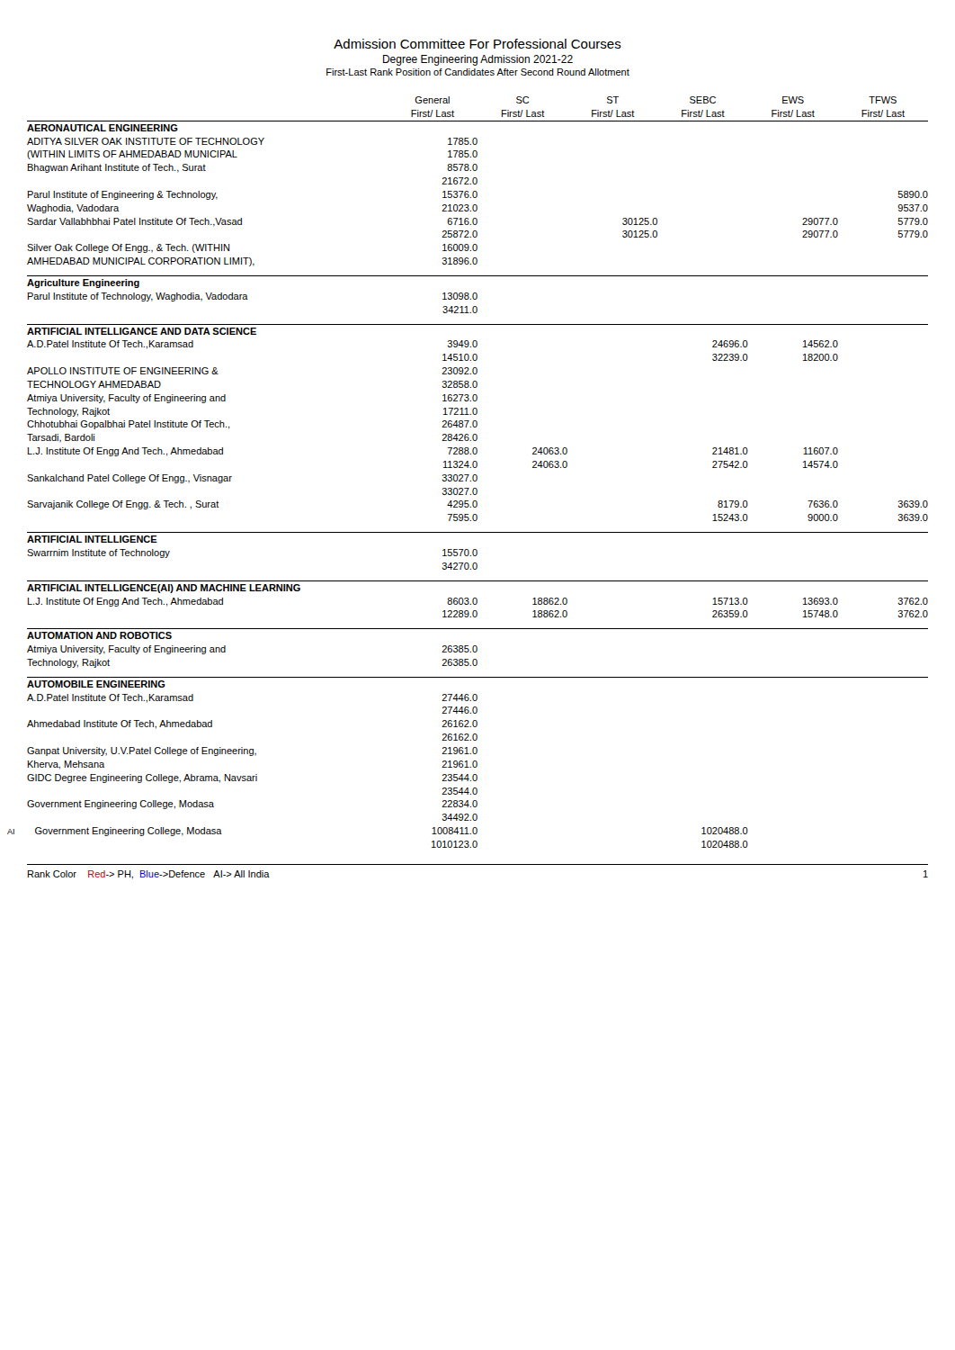Admission Committee For Professional Courses
Degree Engineering Admission 2021-22
First-Last Rank Position of Candidates After Second Round Allotment
| | General First/ Last | SC First/ Last | ST First/ Last | SEBC First/ Last | EWS First/ Last | TFWS First/ Last |
| AERONAUTICAL ENGINEERING |
| ADITYA SILVER OAK INSTITUTE OF TECHNOLOGY | 1785.0 | | | | | |
| (WITHIN LIMITS OF AHMEDABAD MUNICIPAL | 1785.0 | | | | | |
| Bhagwan Arihant Institute of Tech., Surat | 8578.0 | | | | | |
| | 21672.0 | | | | | |
| Parul Institute of Engineering & Technology, | 15376.0 | | | | | 5890.0 |
| Waghodia, Vadodara | 21023.0 | | | | | 9537.0 |
| Sardar Vallabhbhai Patel Institute Of Tech.,Vasad | 6716.0 | | 30125.0 | | 29077.0 | 5779.0 |
| | 25872.0 | | 30125.0 | | 29077.0 | 5779.0 |
| Silver Oak College Of Engg., & Tech. (WITHIN | 16009.0 | | | | | |
| AMHEDABAD MUNICIPAL CORPORATION LIMIT), | 31896.0 | | | | | |
| Agriculture Engineering |
| Parul Institute of Technology, Waghodia, Vadodara | 13098.0 | | | | | |
| | 34211.0 | | | | | |
| ARTIFICIAL INTELLIGANCE AND DATA SCIENCE |
| A.D.Patel Institute Of Tech.,Karamsad | 3949.0 | | | 24696.0 | 14562.0 | |
| | 14510.0 | | | 32239.0 | 18200.0 | |
| APOLLO INSTITUTE OF ENGINEERING & | 23092.0 | | | | | |
| TECHNOLOGY AHMEDABAD | 32858.0 | | | | | |
| Atmiya University, Faculty of Engineering and | 16273.0 | | | | | |
| Technology, Rajkot | 17211.0 | | | | | |
| Chhotubhai Gopalbhai Patel Institute Of Tech., | 26487.0 | | | | | |
| Tarsadi, Bardoli | 28426.0 | | | | | |
| L.J. Institute Of Engg And Tech., Ahmedabad | 7288.0 | 24063.0 | | 21481.0 | 11607.0 | |
| | 11324.0 | 24063.0 | | 27542.0 | 14574.0 | |
| Sankalchand Patel College Of Engg., Visnagar | 33027.0 | | | | | |
| | 33027.0 | | | | | |
| Sarvajanik College Of Engg. & Tech. , Surat | 4295.0 | | | 8179.0 | 7636.0 | 3639.0 |
| | 7595.0 | | | 15243.0 | 9000.0 | 3639.0 |
| ARTIFICIAL INTELLIGENCE |
| Swarrnim Institute of Technology | 15570.0 | | | | | |
| | 34270.0 | | | | | |
| ARTIFICIAL INTELLIGENCE(AI) AND MACHINE LEARNING |
| L.J. Institute Of Engg And Tech., Ahmedabad | 8603.0 | 18862.0 | | 15713.0 | 13693.0 | 3762.0 |
| | 12289.0 | 18862.0 | | 26359.0 | 15748.0 | 3762.0 |
| AUTOMATION AND ROBOTICS |
| Atmiya University, Faculty of Engineering and | 26385.0 | | | | | |
| Technology, Rajkot | 26385.0 | | | | | |
| AUTOMOBILE ENGINEERING |
| A.D.Patel Institute Of Tech.,Karamsad | 27446.0 | | | | | |
| | 27446.0 | | | | | |
| Ahmedabad Institute Of Tech, Ahmedabad | 26162.0 | | | | | |
| | 26162.0 | | | | | |
| Ganpat University, U.V.Patel College of Engineering, | 21961.0 | | | | | |
| Kherva, Mehsana | 21961.0 | | | | | |
| GIDC Degree Engineering College, Abrama, Navsari | 23544.0 | | | | | |
| | 23544.0 | | | | | |
| Government Engineering College, Modasa | 22834.0 | | | | | |
| | 34492.0 | | | | | |
| AI Government Engineering College, Modasa | 1008411.0 | | | 1020488.0 | | |
| | 1010123.0 | | | 1020488.0 | | |
Rank Color Red-> PH, Blue->Defence AI-> All India
1